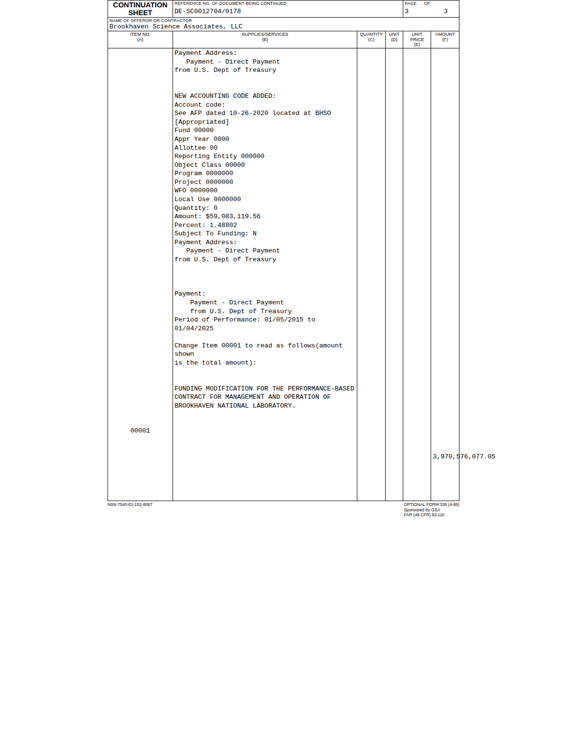| CONTINUATION SHEET | REFERENCE NO. OF DOCUMENT BEING CONTINUED | PAGE OF |
| DE-SC0012704/0178 | 3 3 |
| NAME OF OFFEROR OR CONTRACTOR Brookhaven Science Associates, LLC |
| ITEM NO. (A) | SUPPLIES/SERVICES (B) | QUANTITY (C) | UNIT (D) | UNIT PRICE (E) | AMOUNT (F) |
| 00001 | Payment Address: Payment - Direct Payment from U.S. Dept of Treasury NEW ACCOUNTING CODE ADDED: Account code: See AFP dated 10-26-2020 located at BHSO [Appropriated] Fund 00000 Appr Year 0000 Allottee 00 Reporting Entity 000000 Object Class 00000 Program 0000000 Project 0000000 WFO 0000000 Local Use 0000000 Quantity: 0 Amount: $59,083,119.56 Percent: 1.48802 Subject To Funding: N Payment Address: Payment - Direct Payment from U.S. Dept of Treasury Payment: Payment - Direct Payment from U.S. Dept of Treasury Period of Performance: 01/05/2015 to 01/04/2025 Change Item 00001 to read as follows(amount shown is the total amount): FUNDING MODIFICATION FOR THE PERFORMANCE-BASED CONTRACT FOR MANAGEMENT AND OPERATION OF BROOKHAVEN NATIONAL LABORATORY. | | | | 3,970,576,077.05 |
NSN 7540-01-152-8067
OPTIONAL FORM 336 (4-86)
Sponsored by GSA
FAR (48 CFR) 53.110